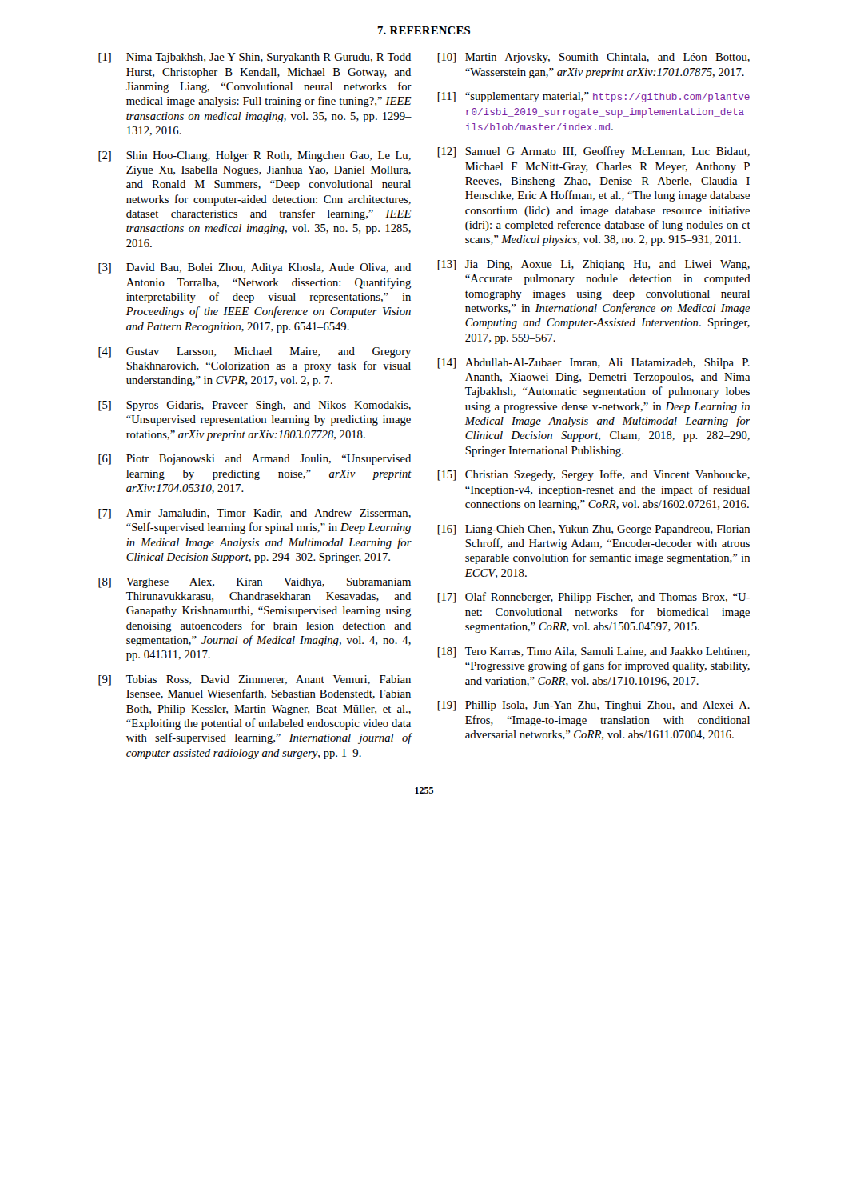7. REFERENCES
Nima Tajbakhsh, Jae Y Shin, Suryakanth R Gurudu, R Todd Hurst, Christopher B Kendall, Michael B Gotway, and Jianming Liang, “Convolutional neural networks for medical image analysis: Full training or fine tuning?,” IEEE transactions on medical imaging, vol. 35, no. 5, pp. 1299–1312, 2016.
Shin Hoo-Chang, Holger R Roth, Mingchen Gao, Le Lu, Ziyue Xu, Isabella Nogues, Jianhua Yao, Daniel Mollura, and Ronald M Summers, “Deep convolutional neural networks for computer-aided detection: Cnn architectures, dataset characteristics and transfer learning,” IEEE transactions on medical imaging, vol. 35, no. 5, pp. 1285, 2016.
David Bau, Bolei Zhou, Aditya Khosla, Aude Oliva, and Antonio Torralba, “Network dissection: Quantifying interpretability of deep visual representations,” in Proceedings of the IEEE Conference on Computer Vision and Pattern Recognition, 2017, pp. 6541–6549.
Gustav Larsson, Michael Maire, and Gregory Shakhnarovich, “Colorization as a proxy task for visual understanding,” in CVPR, 2017, vol. 2, p. 7.
Spyros Gidaris, Praveer Singh, and Nikos Komodakis, “Unsupervised representation learning by predicting image rotations,” arXiv preprint arXiv:1803.07728, 2018.
Piotr Bojanowski and Armand Joulin, “Unsupervised learning by predicting noise,” arXiv preprint arXiv:1704.05310, 2017.
Amir Jamaludin, Timor Kadir, and Andrew Zisserman, “Self-supervised learning for spinal mris,” in Deep Learning in Medical Image Analysis and Multimodal Learning for Clinical Decision Support, pp. 294–302. Springer, 2017.
Varghese Alex, Kiran Vaidhya, Subramaniam Thirunavukkarasu, Chandrasekharan Kesavadas, and Ganapathy Krishnamurthi, “Semisupervised learning using denoising autoencoders for brain lesion detection and segmentation,” Journal of Medical Imaging, vol. 4, no. 4, pp. 041311, 2017.
Tobias Ross, David Zimmerer, Anant Vemuri, Fabian Isensee, Manuel Wiesenfarth, Sebastian Bodenstedt, Fabian Both, Philip Kessler, Martin Wagner, Beat Müller, et al., “Exploiting the potential of unlabeled endoscopic video data with self-supervised learning,” International journal of computer assisted radiology and surgery, pp. 1–9.
Martin Arjovsky, Soumith Chintala, and Léon Bottou, “Wasserstein gan,” arXiv preprint arXiv:1701.07875, 2017.
“supplementary material,” https://github.com/plantver0/isbi_2019_surrogate_sup_implementation_details/blob/master/index.md.
Samuel G Armato III, Geoffrey McLennan, Luc Bidaut, Michael F McNitt-Gray, Charles R Meyer, Anthony P Reeves, Binsheng Zhao, Denise R Aberle, Claudia I Henschke, Eric A Hoffman, et al., “The lung image database consortium (lidc) and image database resource initiative (idri): a completed reference database of lung nodules on ct scans,” Medical physics, vol. 38, no. 2, pp. 915–931, 2011.
Jia Ding, Aoxue Li, Zhiqiang Hu, and Liwei Wang, “Accurate pulmonary nodule detection in computed tomography images using deep convolutional neural networks,” in International Conference on Medical Image Computing and Computer-Assisted Intervention. Springer, 2017, pp. 559–567.
Abdullah-Al-Zubaer Imran, Ali Hatamizadeh, Shilpa P. Ananth, Xiaowei Ding, Demetri Terzopoulos, and Nima Tajbakhsh, “Automatic segmentation of pulmonary lobes using a progressive dense v-network,” in Deep Learning in Medical Image Analysis and Multimodal Learning for Clinical Decision Support, Cham, 2018, pp. 282–290, Springer International Publishing.
Christian Szegedy, Sergey Ioffe, and Vincent Vanhoucke, “Inception-v4, inception-resnet and the impact of residual connections on learning,” CoRR, vol. abs/1602.07261, 2016.
Liang-Chieh Chen, Yukun Zhu, George Papandreou, Florian Schroff, and Hartwig Adam, “Encoder-decoder with atrous separable convolution for semantic image segmentation,” in ECCV, 2018.
Olaf Ronneberger, Philipp Fischer, and Thomas Brox, “U-net: Convolutional networks for biomedical image segmentation,” CoRR, vol. abs/1505.04597, 2015.
Tero Karras, Timo Aila, Samuli Laine, and Jaakko Lehtinen, “Progressive growing of gans for improved quality, stability, and variation,” CoRR, vol. abs/1710.10196, 2017.
Phillip Isola, Jun-Yan Zhu, Tinghui Zhou, and Alexei A. Efros, “Image-to-image translation with conditional adversarial networks,” CoRR, vol. abs/1611.07004, 2016.
1255